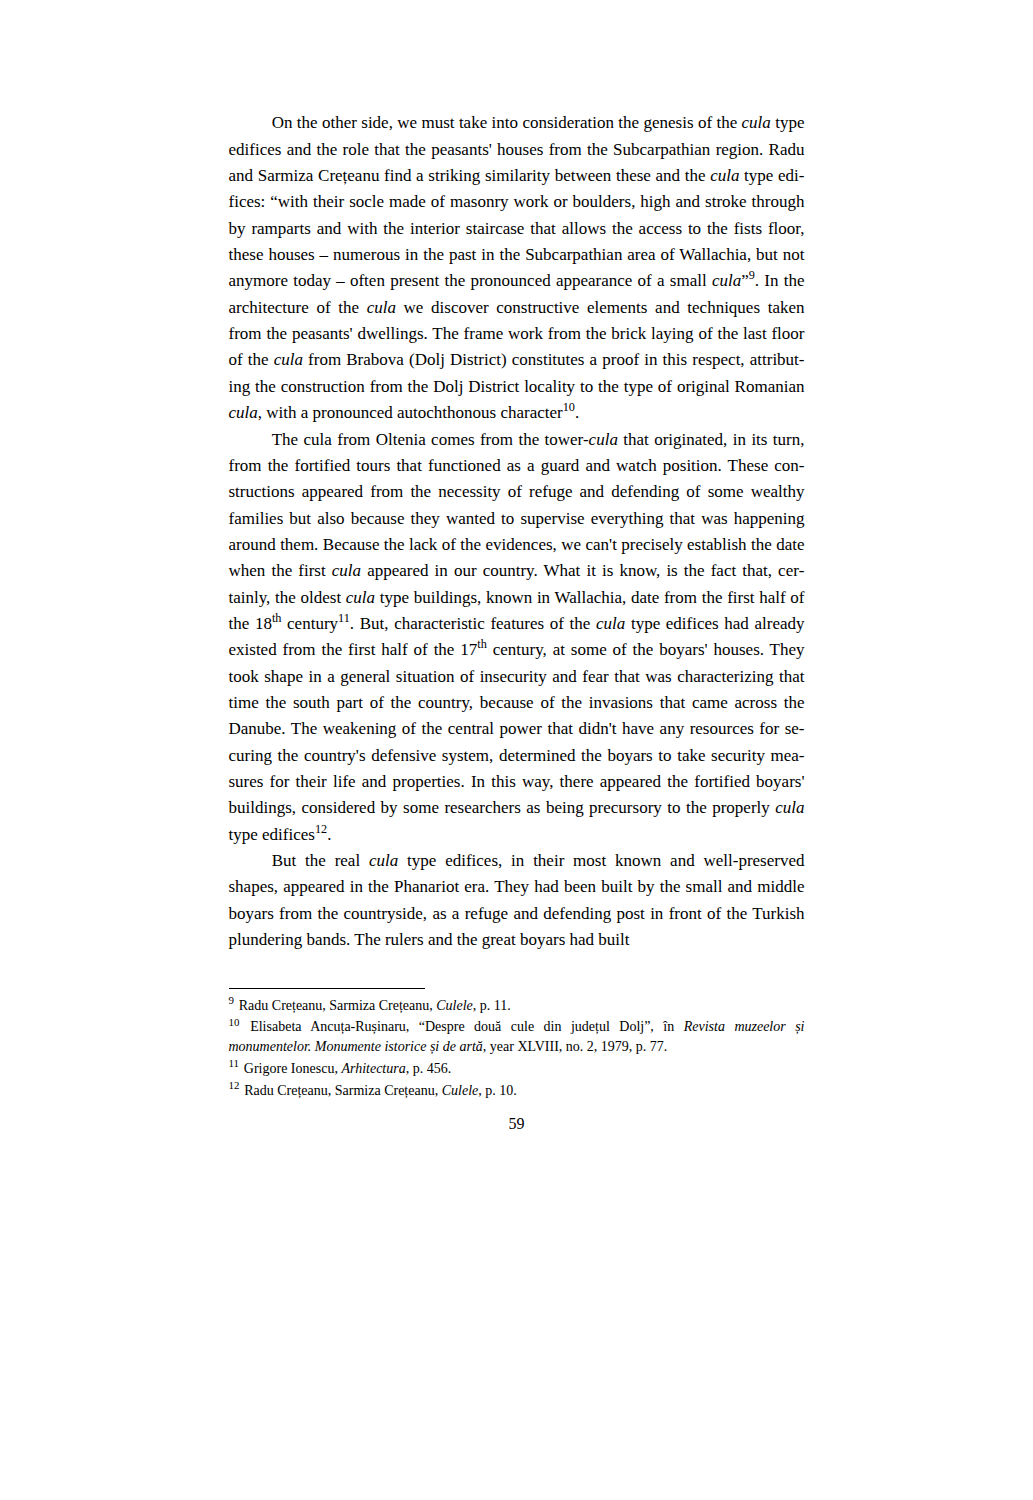On the other side, we must take into consideration the genesis of the cula type edifices and the role that the peasants' houses from the Subcarpathian region. Radu and Sarmiza Crețeanu find a striking similarity between these and the cula type edifices: “with their socle made of masonry work or boulders, high and stroke through by ramparts and with the interior staircase that allows the access to the fists floor, these houses – numerous in the past in the Subcarpathian area of Wallachia, but not anymore today – often present the pronounced appearance of a small cula”9. In the architecture of the cula we discover constructive elements and techniques taken from the peasants' dwellings. The frame work from the brick laying of the last floor of the cula from Brabova (Dolj District) constitutes a proof in this respect, attributing the construction from the Dolj District locality to the type of original Romanian cula, with a pronounced autochthonous character10.
The cula from Oltenia comes from the tower-cula that originated, in its turn, from the fortified tours that functioned as a guard and watch position. These constructions appeared from the necessity of refuge and defending of some wealthy families but also because they wanted to supervise everything that was happening around them. Because the lack of the evidences, we can't precisely establish the date when the first cula appeared in our country. What it is know, is the fact that, certainly, the oldest cula type buildings, known in Wallachia, date from the first half of the 18th century11. But, characteristic features of the cula type edifices had already existed from the first half of the 17th century, at some of the boyars' houses. They took shape in a general situation of insecurity and fear that was characterizing that time the south part of the country, because of the invasions that came across the Danube. The weakening of the central power that didn't have any resources for securing the country's defensive system, determined the boyars to take security measures for their life and properties. In this way, there appeared the fortified boyars' buildings, considered by some researchers as being precursory to the properly cula type edifices12.
But the real cula type edifices, in their most known and well-preserved shapes, appeared in the Phanariot era. They had been built by the small and middle boyars from the countryside, as a refuge and defending post in front of the Turkish plundering bands. The rulers and the great boyars had built
9 Radu Crețeanu, Sarmiza Crețeanu, Culele, p. 11.
10 Elisabeta Ancuța-Rușinaru, “Despre două cule din județul Dolj”, în Revista muzeelor și monumentelor. Monumente istorice și de artă, year XLVIII, no. 2, 1979, p. 77.
11 Grigore Ionescu, Arhitectura, p. 456.
12 Radu Crețeanu, Sarmiza Crețeanu, Culele, p. 10.
59